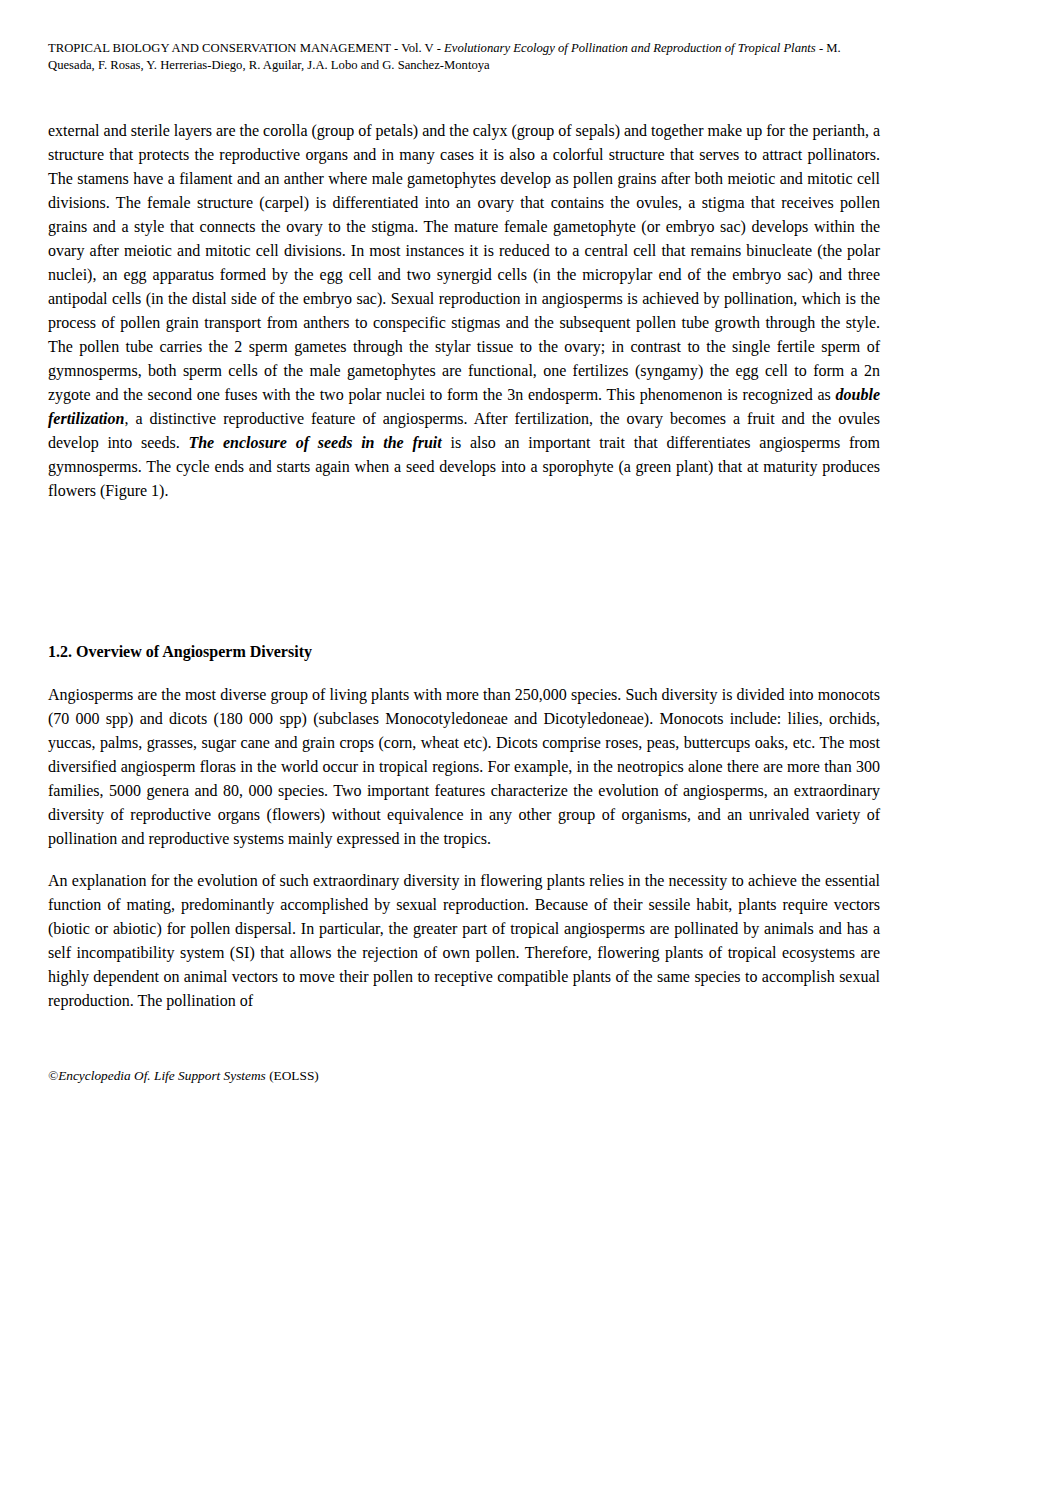TROPICAL BIOLOGY AND CONSERVATION MANAGEMENT - Vol. V - Evolutionary Ecology of Pollination and Reproduction of Tropical Plants - M. Quesada, F. Rosas, Y. Herrerias-Diego, R. Aguilar, J.A. Lobo and G. Sanchez-Montoya
external and sterile layers are the corolla (group of petals) and the calyx (group of sepals) and together make up for the perianth, a structure that protects the reproductive organs and in many cases it is also a colorful structure that serves to attract pollinators. The stamens have a filament and an anther where male gametophytes develop as pollen grains after both meiotic and mitotic cell divisions. The female structure (carpel) is differentiated into an ovary that contains the ovules, a stigma that receives pollen grains and a style that connects the ovary to the stigma. The mature female gametophyte (or embryo sac) develops within the ovary after meiotic and mitotic cell divisions. In most instances it is reduced to a central cell that remains binucleate (the polar nuclei), an egg apparatus formed by the egg cell and two synergid cells (in the micropylar end of the embryo sac) and three antipodal cells (in the distal side of the embryo sac). Sexual reproduction in angiosperms is achieved by pollination, which is the process of pollen grain transport from anthers to conspecific stigmas and the subsequent pollen tube growth through the style. The pollen tube carries the 2 sperm gametes through the stylar tissue to the ovary; in contrast to the single fertile sperm of gymnosperms, both sperm cells of the male gametophytes are functional, one fertilizes (syngamy) the egg cell to form a 2n zygote and the second one fuses with the two polar nuclei to form the 3n endosperm. This phenomenon is recognized as double fertilization, a distinctive reproductive feature of angiosperms. After fertilization, the ovary becomes a fruit and the ovules develop into seeds. The enclosure of seeds in the fruit is also an important trait that differentiates angiosperms from gymnosperms. The cycle ends and starts again when a seed develops into a sporophyte (a green plant) that at maturity produces flowers (Figure 1).
1.2. Overview of Angiosperm Diversity
Angiosperms are the most diverse group of living plants with more than 250,000 species. Such diversity is divided into monocots (70 000 spp) and dicots (180 000 spp) (subclases Monocotyledoneae and Dicotyledoneae). Monocots include: lilies, orchids, yuccas, palms, grasses, sugar cane and grain crops (corn, wheat etc). Dicots comprise roses, peas, buttercups oaks, etc. The most diversified angiosperm floras in the world occur in tropical regions. For example, in the neotropics alone there are more than 300 families, 5000 genera and 80, 000 species. Two important features characterize the evolution of angiosperms, an extraordinary diversity of reproductive organs (flowers) without equivalence in any other group of organisms, and an unrivaled variety of pollination and reproductive systems mainly expressed in the tropics.
An explanation for the evolution of such extraordinary diversity in flowering plants relies in the necessity to achieve the essential function of mating, predominantly accomplished by sexual reproduction. Because of their sessile habit, plants require vectors (biotic or abiotic) for pollen dispersal. In particular, the greater part of tropical angiosperms are pollinated by animals and has a self incompatibility system (SI) that allows the rejection of own pollen. Therefore, flowering plants of tropical ecosystems are highly dependent on animal vectors to move their pollen to receptive compatible plants of the same species to accomplish sexual reproduction. The pollination of
©Encyclopedia Of. Life Support Systems (EOLSS)